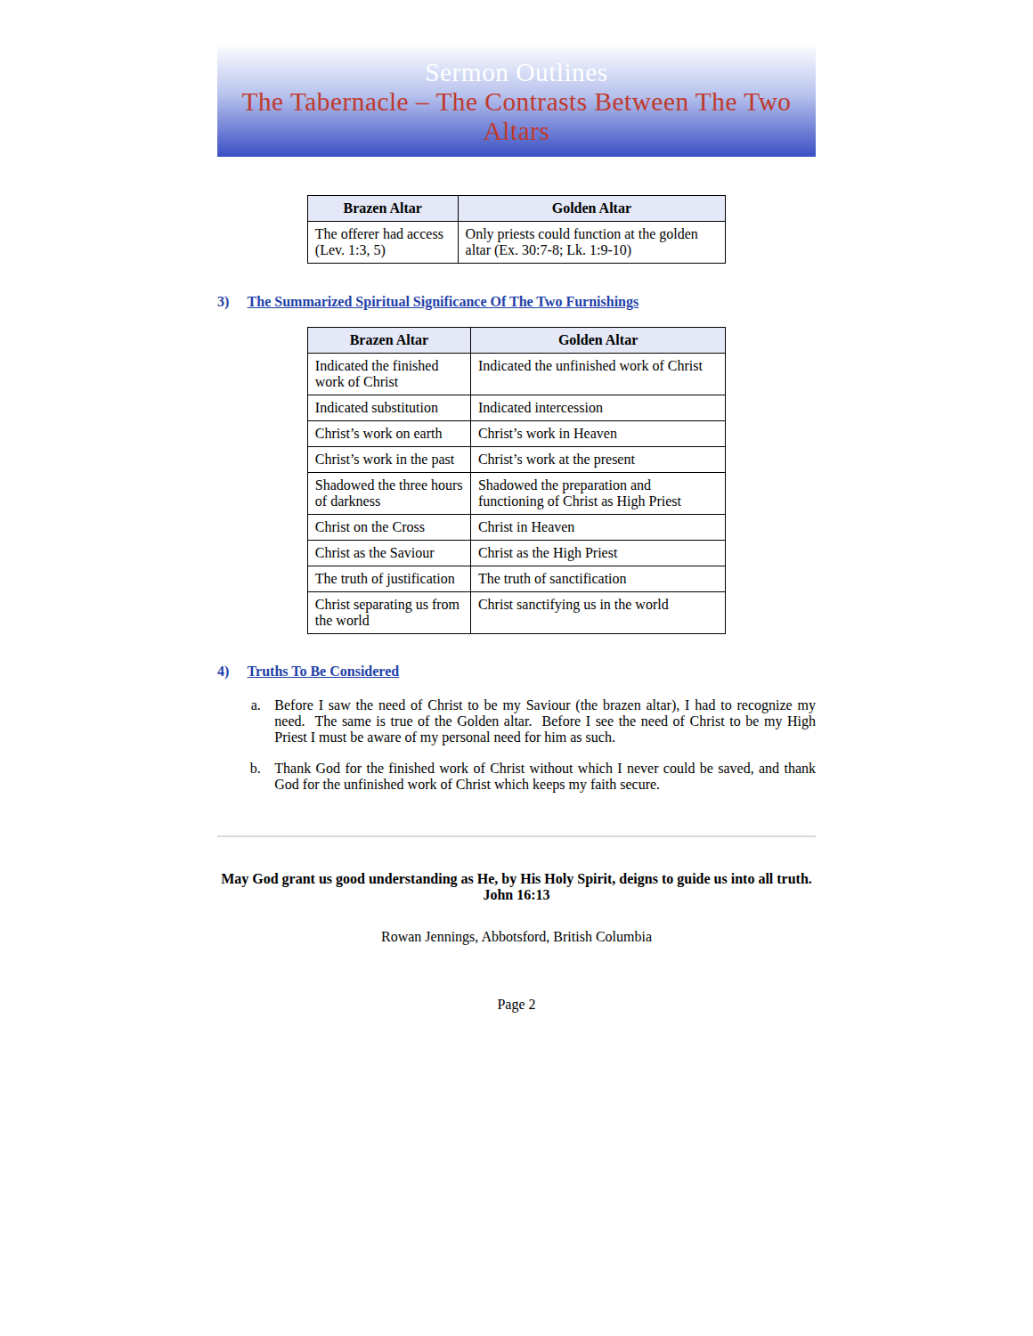Sermon Outlines
The Tabernacle – The Contrasts Between The Two Altars
| Brazen Altar | Golden Altar |
| --- | --- |
| The offerer had access (Lev. 1:3, 5) | Only priests could function at the golden altar (Ex. 30:7-8; Lk. 1:9-10) |
3) The Summarized Spiritual Significance Of The Two Furnishings
| Brazen Altar | Golden Altar |
| --- | --- |
| Indicated the finished work of Christ | Indicated the unfinished work of Christ |
| Indicated substitution | Indicated intercession |
| Christ’s work on earth | Christ’s work in Heaven |
| Christ’s work in the past | Christ’s work at the present |
| Shadowed the three hours of darkness | Shadowed the preparation and functioning of Christ as High Priest |
| Christ on the Cross | Christ in Heaven |
| Christ as the Saviour | Christ as the High Priest |
| The truth of justification | The truth of sanctification |
| Christ separating us from the world | Christ sanctifying us in the world |
4) Truths To Be Considered
Before I saw the need of Christ to be my Saviour (the brazen altar), I had to recognize my need. The same is true of the Golden altar. Before I see the need of Christ to be my High Priest I must be aware of my personal need for him as such.
Thank God for the finished work of Christ without which I never could be saved, and thank God for the unfinished work of Christ which keeps my faith secure.
May God grant us good understanding as He, by His Holy Spirit, deigns to guide us into all truth.
John 16:13
Rowan Jennings, Abbotsford, British Columbia
Page 2